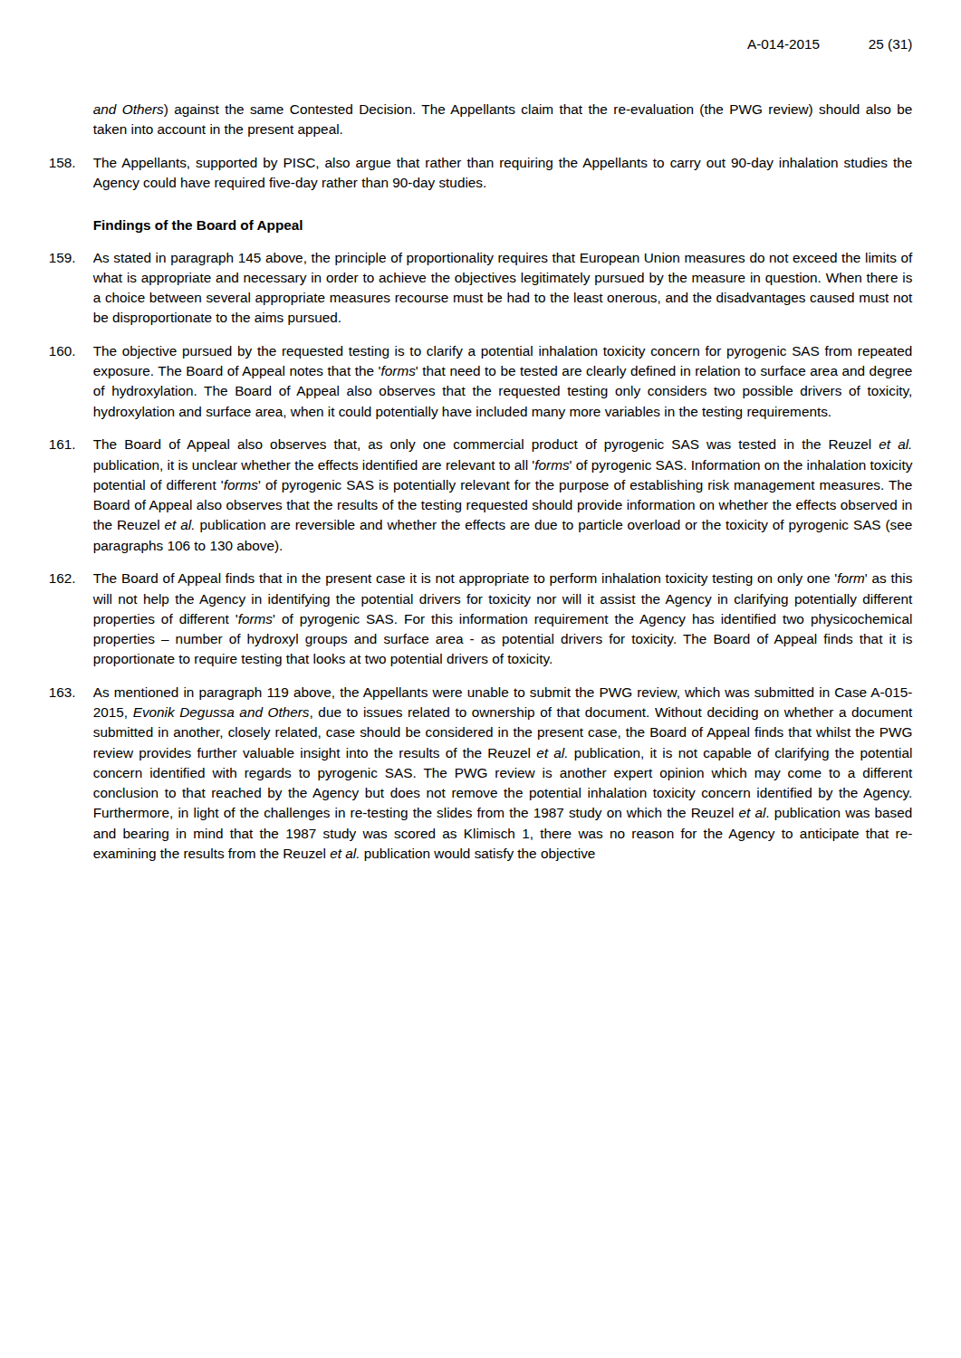A-014-201525 (31)
and Others) against the same Contested Decision. The Appellants claim that the re-evaluation (the PWG review) should also be taken into account in the present appeal.
158. The Appellants, supported by PISC, also argue that rather than requiring the Appellants to carry out 90-day inhalation studies the Agency could have required five-day rather than 90-day studies.
Findings of the Board of Appeal
159. As stated in paragraph 145 above, the principle of proportionality requires that European Union measures do not exceed the limits of what is appropriate and necessary in order to achieve the objectives legitimately pursued by the measure in question. When there is a choice between several appropriate measures recourse must be had to the least onerous, and the disadvantages caused must not be disproportionate to the aims pursued.
160. The objective pursued by the requested testing is to clarify a potential inhalation toxicity concern for pyrogenic SAS from repeated exposure. The Board of Appeal notes that the 'forms' that need to be tested are clearly defined in relation to surface area and degree of hydroxylation. The Board of Appeal also observes that the requested testing only considers two possible drivers of toxicity, hydroxylation and surface area, when it could potentially have included many more variables in the testing requirements.
161. The Board of Appeal also observes that, as only one commercial product of pyrogenic SAS was tested in the Reuzel et al. publication, it is unclear whether the effects identified are relevant to all 'forms' of pyrogenic SAS. Information on the inhalation toxicity potential of different 'forms' of pyrogenic SAS is potentially relevant for the purpose of establishing risk management measures. The Board of Appeal also observes that the results of the testing requested should provide information on whether the effects observed in the Reuzel et al. publication are reversible and whether the effects are due to particle overload or the toxicity of pyrogenic SAS (see paragraphs 106 to 130 above).
162. The Board of Appeal finds that in the present case it is not appropriate to perform inhalation toxicity testing on only one 'form' as this will not help the Agency in identifying the potential drivers for toxicity nor will it assist the Agency in clarifying potentially different properties of different 'forms' of pyrogenic SAS. For this information requirement the Agency has identified two physicochemical properties – number of hydroxyl groups and surface area - as potential drivers for toxicity. The Board of Appeal finds that it is proportionate to require testing that looks at two potential drivers of toxicity.
163. As mentioned in paragraph 119 above, the Appellants were unable to submit the PWG review, which was submitted in Case A-015-2015, Evonik Degussa and Others, due to issues related to ownership of that document. Without deciding on whether a document submitted in another, closely related, case should be considered in the present case, the Board of Appeal finds that whilst the PWG review provides further valuable insight into the results of the Reuzel et al. publication, it is not capable of clarifying the potential concern identified with regards to pyrogenic SAS. The PWG review is another expert opinion which may come to a different conclusion to that reached by the Agency but does not remove the potential inhalation toxicity concern identified by the Agency. Furthermore, in light of the challenges in re-testing the slides from the 1987 study on which the Reuzel et al. publication was based and bearing in mind that the 1987 study was scored as Klimisch 1, there was no reason for the Agency to anticipate that re-examining the results from the Reuzel et al. publication would satisfy the objective